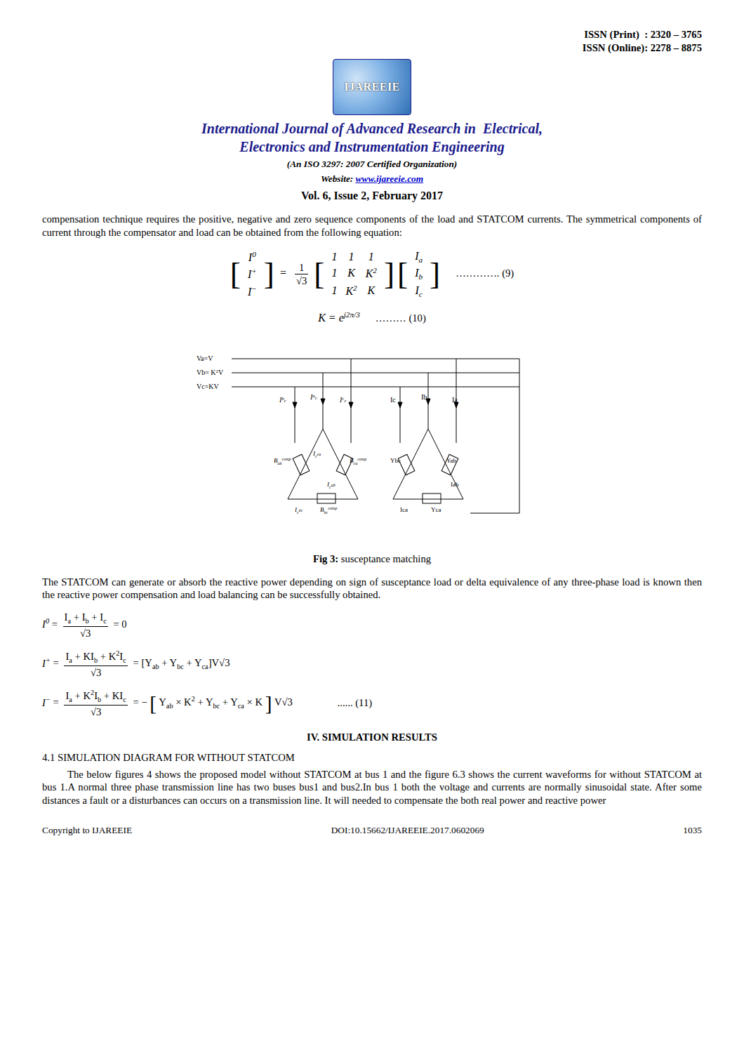ISSN (Print) : 2320 – 3765
ISSN (Online): 2278 – 8875
IJAREEIE
International Journal of Advanced Research in Electrical,
Electronics and Instrumentation Engineering
(An ISO 3297: 2007 Certified Organization)
Website: www.ijareeie.com
Vol. 6, Issue 2, February 2017
compensation technique requires the positive, negative and zero sequence components of the load and STATCOM currents. The symmetrical components of current through the compensator and load can be obtained from the following equation:
[
| I 0 |
| I + |
| I − |
] = 1√3 [
| 1 | 1 | 1 |
| 1 | K | K 2 |
| 1 | K 2 | K |
] [
| I a |
| I b |
| I c |
] …………. (9)
K = ej2π/3 ……… (10)
Va=V Vb= K2V Vc=KV Ibc Iac Icc Ic Ib Ia Babcomp Icca Bcacomp Icab Icbc Bbccomp Ybc Yab Iab Ica Yca
Fig 3: susceptance matching
The STATCOM can generate or absorb the reactive power depending on sign of susceptance load or delta equivalence of any three-phase load is known then the reactive power compensation and load balancing can be successfully obtained.
I0 = Ia + Ib + Ic√3 = 0
I+ = Ia + KIb + K2Ic√3 = [Yab + Ybc + Yca]V√3
I− = Ia + K2Ib + KIc√3 = − [ Yab × K2 + Ybc + Yca × K ] V√3 ...... (11)
IV. SIMULATION RESULTS
4.1 SIMULATION DIAGRAM FOR WITHOUT STATCOM
The below figures 4 shows the proposed model without STATCOM at bus 1 and the figure 6.3 shows the current waveforms for without STATCOM at bus 1.A normal three phase transmission line has two buses bus1 and bus2.In bus 1 both the voltage and currents are normally sinusoidal state. After some distances a fault or a disturbances can occurs on a transmission line. It will needed to compensate the both real power and reactive power
Copyright to IJAREEIE
DOI:10.15662/IJAREEIE.2017.0602069
1035